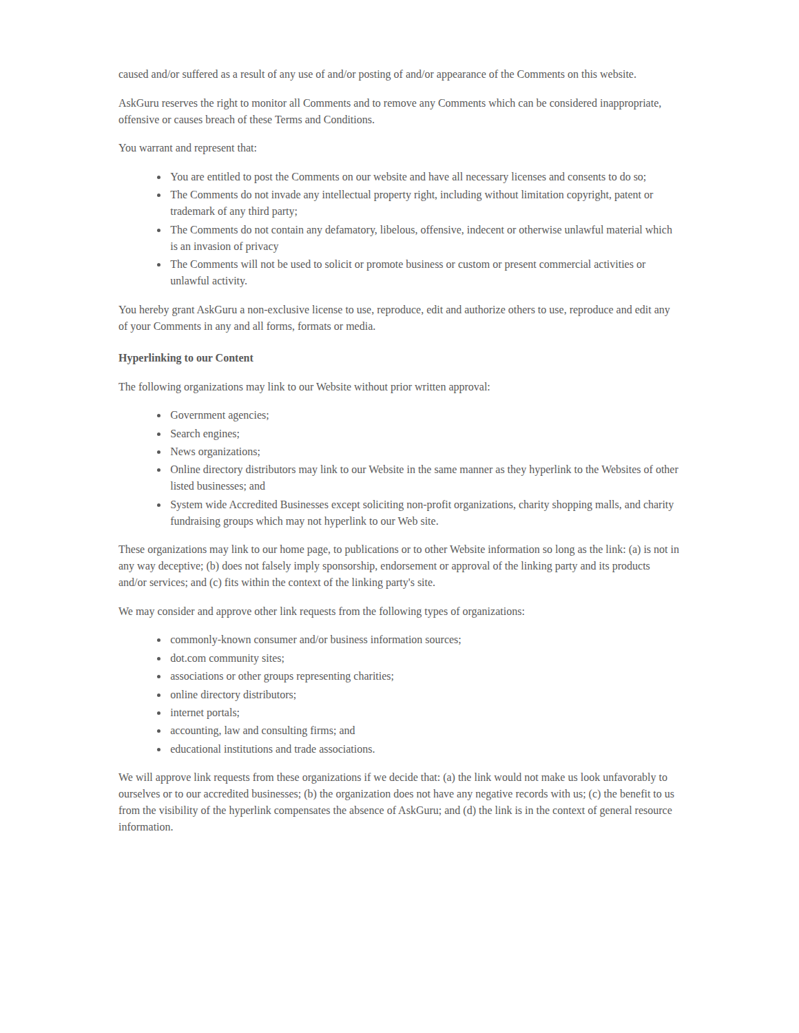caused and/or suffered as a result of any use of and/or posting of and/or appearance of the Comments on this website.
AskGuru reserves the right to monitor all Comments and to remove any Comments which can be considered inappropriate, offensive or causes breach of these Terms and Conditions.
You warrant and represent that:
You are entitled to post the Comments on our website and have all necessary licenses and consents to do so;
The Comments do not invade any intellectual property right, including without limitation copyright, patent or trademark of any third party;
The Comments do not contain any defamatory, libelous, offensive, indecent or otherwise unlawful material which is an invasion of privacy
The Comments will not be used to solicit or promote business or custom or present commercial activities or unlawful activity.
You hereby grant AskGuru a non-exclusive license to use, reproduce, edit and authorize others to use, reproduce and edit any of your Comments in any and all forms, formats or media.
Hyperlinking to our Content
The following organizations may link to our Website without prior written approval:
Government agencies;
Search engines;
News organizations;
Online directory distributors may link to our Website in the same manner as they hyperlink to the Websites of other listed businesses; and
System wide Accredited Businesses except soliciting non-profit organizations, charity shopping malls, and charity fundraising groups which may not hyperlink to our Web site.
These organizations may link to our home page, to publications or to other Website information so long as the link: (a) is not in any way deceptive; (b) does not falsely imply sponsorship, endorsement or approval of the linking party and its products and/or services; and (c) fits within the context of the linking party's site.
We may consider and approve other link requests from the following types of organizations:
commonly-known consumer and/or business information sources;
dot.com community sites;
associations or other groups representing charities;
online directory distributors;
internet portals;
accounting, law and consulting firms; and
educational institutions and trade associations.
We will approve link requests from these organizations if we decide that: (a) the link would not make us look unfavorably to ourselves or to our accredited businesses; (b) the organization does not have any negative records with us; (c) the benefit to us from the visibility of the hyperlink compensates the absence of AskGuru; and (d) the link is in the context of general resource information.